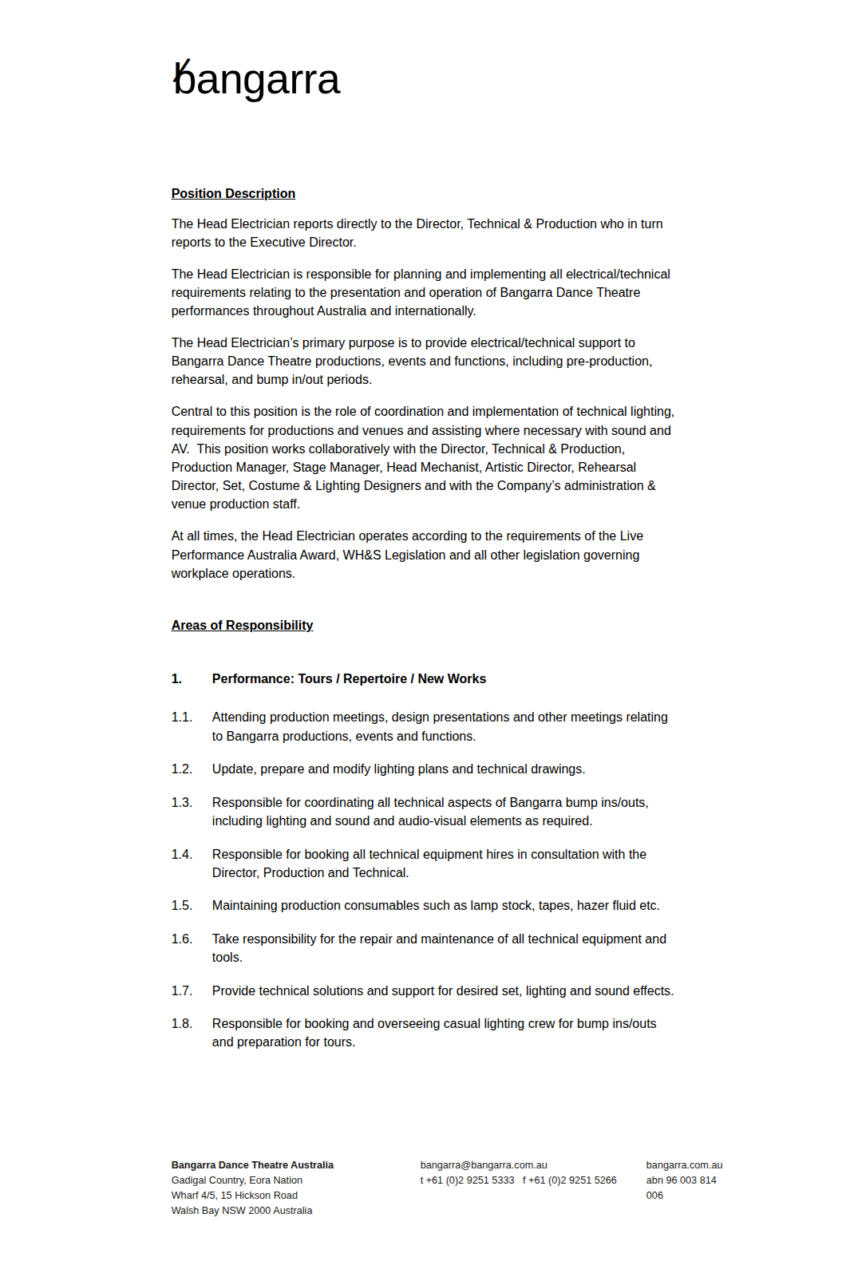/bangarra
Position Description
The Head Electrician reports directly to the Director, Technical & Production who in turn reports to the Executive Director.
The Head Electrician is responsible for planning and implementing all electrical/technical requirements relating to the presentation and operation of Bangarra Dance Theatre performances throughout Australia and internationally.
The Head Electrician’s primary purpose is to provide electrical/technical support to Bangarra Dance Theatre productions, events and functions, including pre-production, rehearsal, and bump in/out periods.
Central to this position is the role of coordination and implementation of technical lighting, requirements for productions and venues and assisting where necessary with sound and AV. This position works collaboratively with the Director, Technical & Production, Production Manager, Stage Manager, Head Mechanist, Artistic Director, Rehearsal Director, Set, Costume & Lighting Designers and with the Company’s administration & venue production staff.
At all times, the Head Electrician operates according to the requirements of the Live Performance Australia Award, WH&S Legislation and all other legislation governing workplace operations.
Areas of Responsibility
1. Performance: Tours / Repertoire / New Works
1.1. Attending production meetings, design presentations and other meetings relating to Bangarra productions, events and functions.
1.2. Update, prepare and modify lighting plans and technical drawings.
1.3. Responsible for coordinating all technical aspects of Bangarra bump ins/outs, including lighting and sound and audio-visual elements as required.
1.4. Responsible for booking all technical equipment hires in consultation with the Director, Production and Technical.
1.5. Maintaining production consumables such as lamp stock, tapes, hazer fluid etc.
1.6. Take responsibility for the repair and maintenance of all technical equipment and tools.
1.7. Provide technical solutions and support for desired set, lighting and sound effects.
1.8. Responsible for booking and overseeing casual lighting crew for bump ins/outs and preparation for tours.
Bangarra Dance Theatre Australia
Gadigal Country, Eora Nation
Wharf 4/5, 15 Hickson Road
Walsh Bay NSW 2000 Australia
bangarra@bangarra.com.au
t +61 (0)2 9251 5333 f +61 (0)2 9251 5266
bangarra.com.au
abn 96 003 814 006